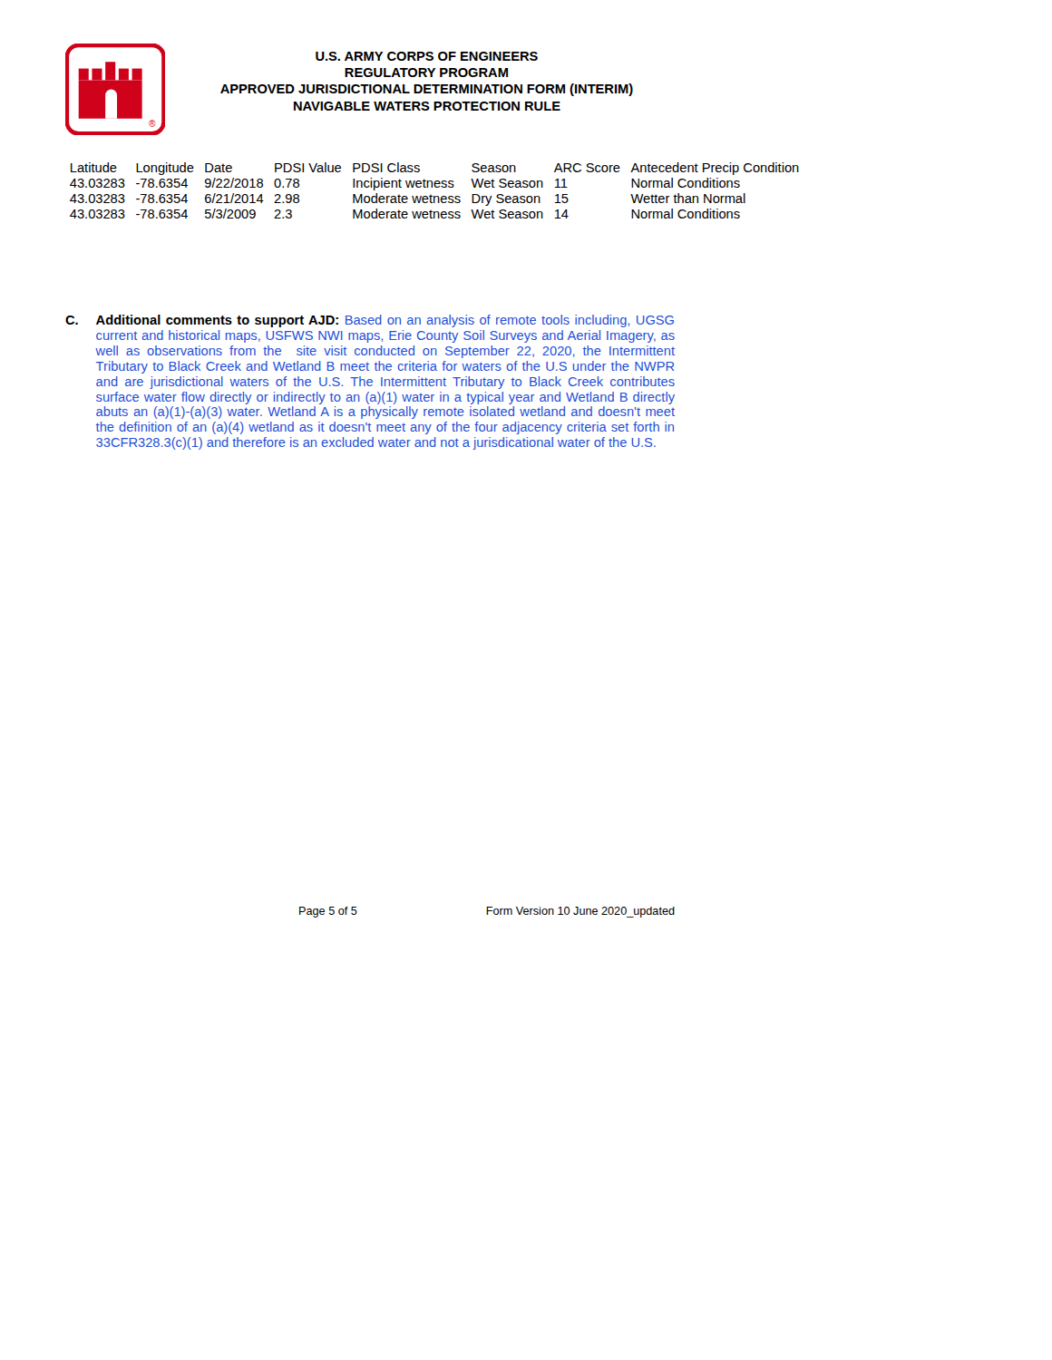®
U.S. ARMY CORPS OF ENGINEERS
REGULATORY PROGRAM
APPROVED JURISDICTIONAL DETERMINATION FORM (INTERIM)
NAVIGABLE WATERS PROTECTION RULE
| Latitude | Longitude | Date | PDSI Value | PDSI Class | Season | ARC Score | Antecedent Precip Condition |
| 43.03283 | -78.6354 | 9/22/2018 | 0.78 | Incipient wetness | Wet Season | 11 | Normal Conditions |
| 43.03283 | -78.6354 | 6/21/2014 | 2.98 | Moderate wetness | Dry Season | 15 | Wetter than Normal |
| 43.03283 | -78.6354 | 5/3/2009 | 2.3 | Moderate wetness | Wet Season | 14 | Normal Conditions |
C.
Additional comments to support AJD: Based on an analysis of remote tools including, UGSG current and historical maps, USFWS NWI maps, Erie County Soil Surveys and Aerial Imagery, as well as observations from the site visit conducted on September 22, 2020, the Intermittent Tributary to Black Creek and Wetland B meet the criteria for waters of the U.S under the NWPR and are jurisdictional waters of the U.S. The Intermittent Tributary to Black Creek contributes surface water flow directly or indirectly to an (a)(1) water in a typical year and Wetland B directly abuts an (a)(1)-(a)(3) water. Wetland A is a physically remote isolated wetland and doesn't meet the definition of an (a)(4) wetland as it doesn't meet any of the four adjacency criteria set forth in 33CFR328.3(c)(1) and therefore is an excluded water and not a jurisdicational water of the U.S.
Page 5 of 5
Form Version 10 June 2020_updated